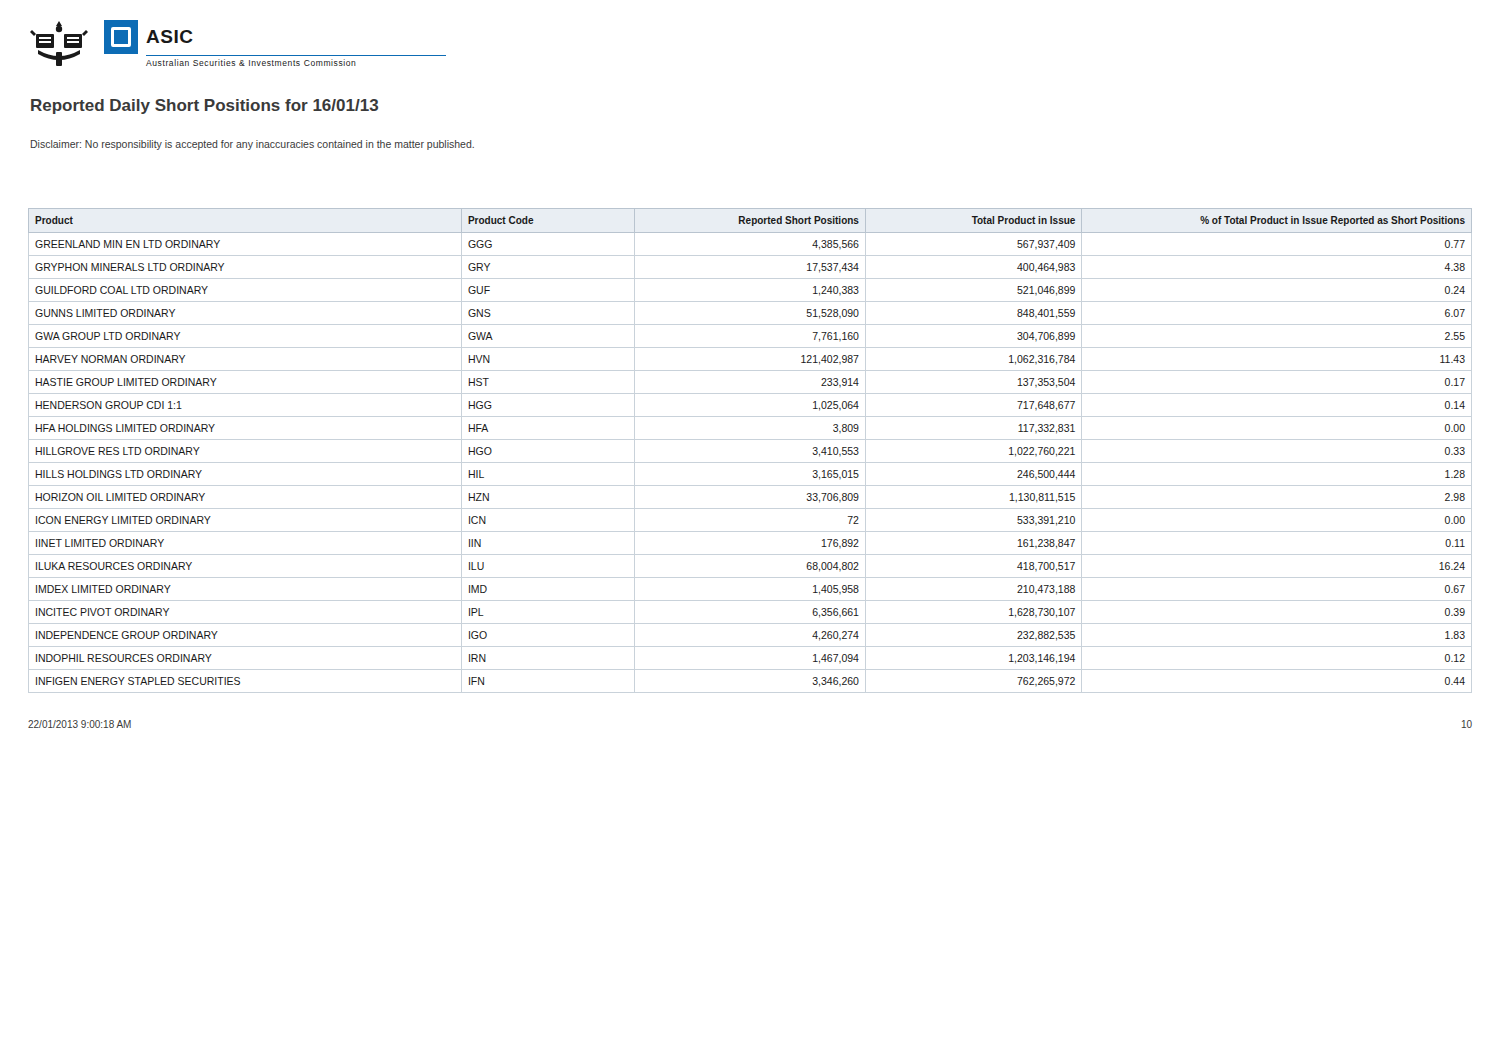ASIC
Australian Securities & Investments Commission
Reported Daily Short Positions for 16/01/13
Disclaimer: No responsibility is accepted for any inaccuracies contained in the matter published.
| Product | Product Code | Reported Short Positions | Total Product in Issue | % of Total Product in Issue Reported as Short Positions |
| --- | --- | --- | --- | --- |
| GREENLAND MIN EN LTD ORDINARY | GGG | 4,385,566 | 567,937,409 | 0.77 |
| GRYPHON MINERALS LTD ORDINARY | GRY | 17,537,434 | 400,464,983 | 4.38 |
| GUILDFORD COAL LTD ORDINARY | GUF | 1,240,383 | 521,046,899 | 0.24 |
| GUNNS LIMITED ORDINARY | GNS | 51,528,090 | 848,401,559 | 6.07 |
| GWA GROUP LTD ORDINARY | GWA | 7,761,160 | 304,706,899 | 2.55 |
| HARVEY NORMAN ORDINARY | HVN | 121,402,987 | 1,062,316,784 | 11.43 |
| HASTIE GROUP LIMITED ORDINARY | HST | 233,914 | 137,353,504 | 0.17 |
| HENDERSON GROUP CDI 1:1 | HGG | 1,025,064 | 717,648,677 | 0.14 |
| HFA HOLDINGS LIMITED ORDINARY | HFA | 3,809 | 117,332,831 | 0.00 |
| HILLGROVE RES LTD ORDINARY | HGO | 3,410,553 | 1,022,760,221 | 0.33 |
| HILLS HOLDINGS LTD ORDINARY | HIL | 3,165,015 | 246,500,444 | 1.28 |
| HORIZON OIL LIMITED ORDINARY | HZN | 33,706,809 | 1,130,811,515 | 2.98 |
| ICON ENERGY LIMITED ORDINARY | ICN | 72 | 533,391,210 | 0.00 |
| IINET LIMITED ORDINARY | IIN | 176,892 | 161,238,847 | 0.11 |
| ILUKA RESOURCES ORDINARY | ILU | 68,004,802 | 418,700,517 | 16.24 |
| IMDEX LIMITED ORDINARY | IMD | 1,405,958 | 210,473,188 | 0.67 |
| INCITEC PIVOT ORDINARY | IPL | 6,356,661 | 1,628,730,107 | 0.39 |
| INDEPENDENCE GROUP ORDINARY | IGO | 4,260,274 | 232,882,535 | 1.83 |
| INDOPHIL RESOURCES ORDINARY | IRN | 1,467,094 | 1,203,146,194 | 0.12 |
| INFIGEN ENERGY STAPLED SECURITIES | IFN | 3,346,260 | 762,265,972 | 0.44 |
22/01/2013 9:00:18 AM
10